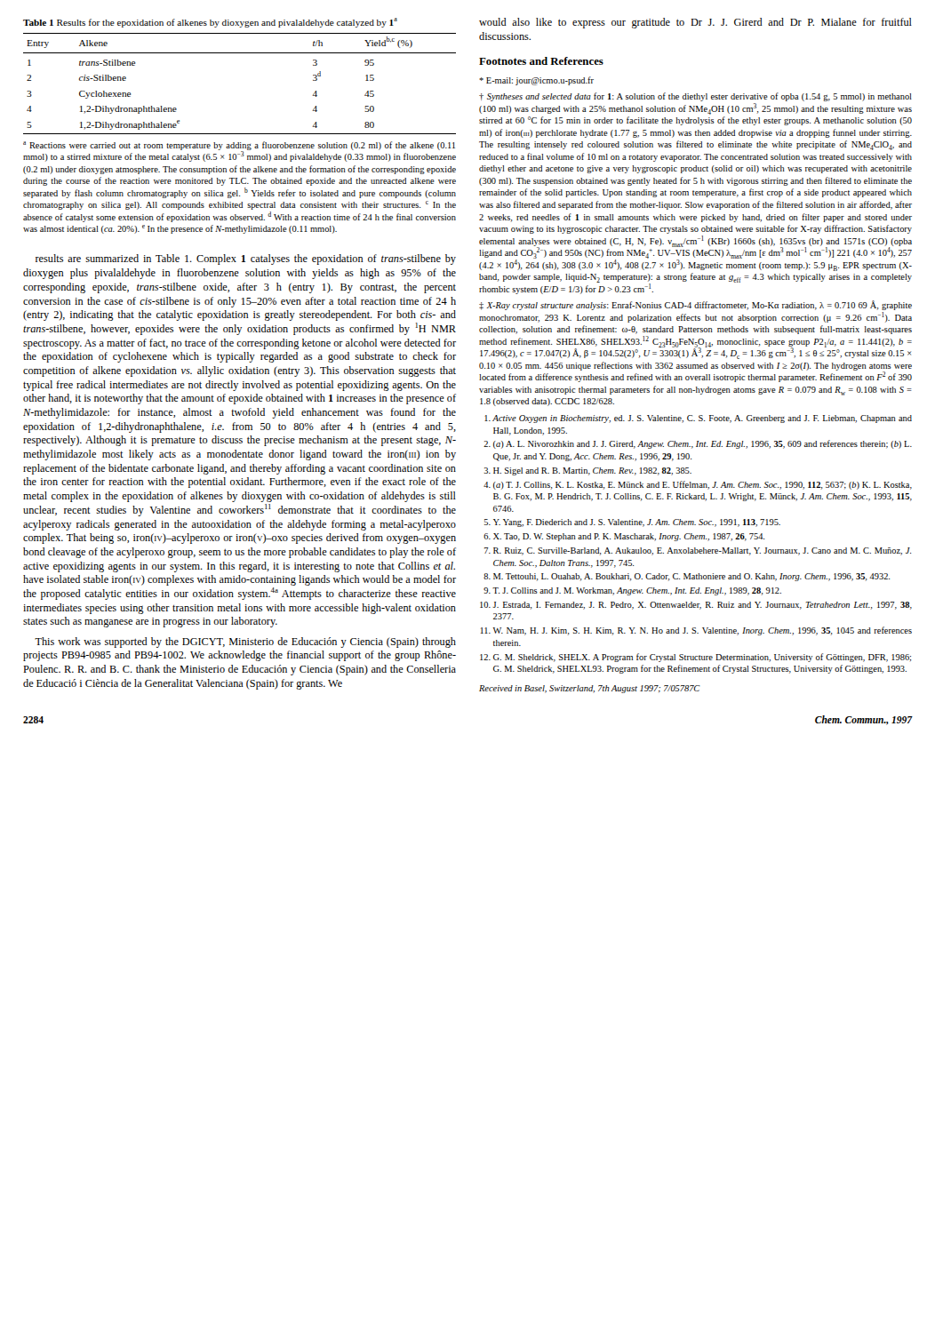Table 1 Results for the epoxidation of alkenes by dioxygen and pivalaldehyde catalyzed by 1a
| Entry | Alkene | t /h | Yield b,c (%) |
| --- | --- | --- | --- |
| 1 | trans -Stilbene | 3 | 95 |
| 2 | cis -Stilbene | 3 d | 15 |
| 3 | Cyclohexene | 4 | 45 |
| 4 | 1,2-Dihydronaphthalene | 4 | 50 |
| 5 | 1,2-Dihydronaphthalene e | 4 | 80 |
a Reactions were carried out at room temperature by adding a fluorobenzene solution (0.2 ml) of the alkene (0.11 mmol) to a stirred mixture of the metal catalyst (6.5 × 10−3 mmol) and pivalaldehyde (0.33 mmol) in fluorobenzene (0.2 ml) under dioxygen atmosphere. The consumption of the alkene and the formation of the corresponding epoxide during the course of the reaction were monitored by TLC. The obtained epoxide and the unreacted alkene were separated by flash column chromatography on silica gel. b Yields refer to isolated and pure compounds (column chromatography on silica gel). All compounds exhibited spectral data consistent with their structures. c In the absence of catalyst some extension of epoxidation was observed. d With a reaction time of 24 h the final conversion was almost identical (ca. 20%). e In the presence of N-methylimidazole (0.11 mmol).
results are summarized in Table 1. Complex 1 catalyses the epoxidation of trans-stilbene by dioxygen plus pivalaldehyde in fluorobenzene solution with yields as high as 95% of the corresponding epoxide, trans-stilbene oxide, after 3 h (entry 1). By contrast, the percent conversion in the case of cis-stilbene is of only 15–20% even after a total reaction time of 24 h (entry 2), indicating that the catalytic epoxidation is greatly stereodependent. For both cis- and trans-stilbene, however, epoxides were the only oxidation products as confirmed by 1H NMR spectroscopy. As a matter of fact, no trace of the corresponding ketone or alcohol were detected for the epoxidation of cyclohexene which is typically regarded as a good substrate to check for competition of alkene epoxidation vs. allylic oxidation (entry 3). This observation suggests that typical free radical intermediates are not directly involved as potential epoxidizing agents. On the other hand, it is noteworthy that the amount of epoxide obtained with 1 increases in the presence of N-methylimidazole: for instance, almost a twofold yield enhancement was found for the epoxidation of 1,2-dihydronaphthalene, i.e. from 50 to 80% after 4 h (entries 4 and 5, respectively). Although it is premature to discuss the precise mechanism at the present stage, N-methylimidazole most likely acts as a monodentate donor ligand toward the iron(iii) ion by replacement of the bidentate carbonate ligand, and thereby affording a vacant coordination site on the iron center for reaction with the potential oxidant. Furthermore, even if the exact role of the metal complex in the epoxidation of alkenes by dioxygen with co-oxidation of aldehydes is still unclear, recent studies by Valentine and coworkers11 demonstrate that it coordinates to the acylperoxy radicals generated in the autooxidation of the aldehyde forming a metal-acylperoxo complex. That being so, iron(iv)–acylperoxo or iron(v)–oxo species derived from oxygen–oxygen bond cleavage of the acylperoxo group, seem to us the more probable candidates to play the role of active epoxidizing agents in our system. In this regard, it is interesting to note that Collins et al. have isolated stable iron(iv) complexes with amido-containing ligands which would be a model for the proposed catalytic entities in our oxidation system.4a Attempts to characterize these reactive intermediates species using other transition metal ions with more accessible high-valent oxidation states such as manganese are in progress in our laboratory.
This work was supported by the DGICYT, Ministerio de Educación y Ciencia (Spain) through projects PB94-0985 and PB94-1002. We acknowledge the financial support of the group Rhône-Poulenc. R. R. and B. C. thank the Ministerio de Educación y Ciencia (Spain) and the Conselleria de Educació i Ciència de la Generalitat Valenciana (Spain) for grants. We
would also like to express our gratitude to Dr J. J. Girerd and Dr P. Mialane for fruitful discussions.
Footnotes and References
* E-mail: jour@icmo.u-psud.fr
† Syntheses and selected data for 1: A solution of the diethyl ester derivative of opba (1.54 g, 5 mmol) in methanol (100 ml) was charged with a 25% methanol solution of NMe4OH (10 cm3, 25 mmol) and the resulting mixture was stirred at 60 °C for 15 min in order to facilitate the hydrolysis of the ethyl ester groups. A methanolic solution (50 ml) of iron(iii) perchlorate hydrate (1.77 g, 5 mmol) was then added dropwise via a dropping funnel under stirring. The resulting intensely red coloured solution was filtered to eliminate the white precipitate of NMe4ClO4, and reduced to a final volume of 10 ml on a rotatory evaporator. The concentrated solution was treated successively with diethyl ether and acetone to give a very hygroscopic product (solid or oil) which was recuperated with acetonitrile (300 ml). The suspension obtained was gently heated for 5 h with vigorous stirring and then filtered to eliminate the remainder of the solid particles. Upon standing at room temperature, a first crop of a side product appeared which was also filtered and separated from the mother-liquor. Slow evaporation of the filtered solution in air afforded, after 2 weeks, red needles of 1 in small amounts which were picked by hand, dried on filter paper and stored under vacuum owing to its hygroscopic character. The crystals so obtained were suitable for X-ray diffraction. Satisfactory elemental analyses were obtained (C, H, N, Fe). νmax/cm−1 (KBr) 1660s (sh), 1635vs (br) and 1571s (CO) (opba ligand and CO32−) and 950s (NC) from NMe4+. UV–VIS (MeCN) λmax/nm [ε dm3 mol−1 cm−1)] 221 (4.0 × 104), 257 (4.2 × 104), 264 (sh), 308 (3.0 × 104), 408 (2.7 × 103). Magnetic moment (room temp.): 5.9 μB. EPR spectrum (X-band, powder sample, liquid-N2 temperature): a strong feature at geff = 4.3 which typically arises in a completely rhombic system (E/D = 1/3) for D > 0.23 cm−1.
‡ X-Ray crystal structure analysis: Enraf-Nonius CAD-4 diffractometer, Mo-Kα radiation, λ = 0.710 69 Å, graphite monochromator, 293 K. Lorentz and polarization effects but not absorption correction (μ = 9.26 cm−1). Data collection, solution and refinement: ω-θ, standard Patterson methods with subsequent full-matrix least-squares method refinement. SHELX86, SHELX93.12 C23H50FeN5O14, monoclinic, space group P21/a, a = 11.441(2), b = 17.496(2), c = 17.047(2) Å, β = 104.52(2)°, U = 3303(1) Å3, Z = 4, Dc = 1.36 g cm−3, 1 ≤ θ ≤ 25°, crystal size 0.15 × 0.10 × 0.05 mm. 4456 unique reflections with 3362 assumed as observed with I ≥ 2σ(I). The hydrogen atoms were located from a difference synthesis and refined with an overall isotropic thermal parameter. Refinement on F2 of 390 variables with anisotropic thermal parameters for all non-hydrogen atoms gave R = 0.079 and Rw = 0.108 with S = 1.8 (observed data). CCDC 182/628.
Active Oxygen in Biochemistry, ed. J. S. Valentine, C. S. Foote, A. Greenberg and J. F. Liebman, Chapman and Hall, London, 1995.
(a) A. L. Nivorozhkin and J. J. Girerd, Angew. Chem., Int. Ed. Engl., 1996, 35, 609 and references therein; (b) L. Que, Jr. and Y. Dong, Acc. Chem. Res., 1996, 29, 190.
H. Sigel and R. B. Martin, Chem. Rev., 1982, 82, 385.
(a) T. J. Collins, K. L. Kostka, E. Münck and E. Uffelman, J. Am. Chem. Soc., 1990, 112, 5637; (b) K. L. Kostka, B. G. Fox, M. P. Hendrich, T. J. Collins, C. E. F. Rickard, L. J. Wright, E. Münck, J. Am. Chem. Soc., 1993, 115, 6746.
Y. Yang, F. Diederich and J. S. Valentine, J. Am. Chem. Soc., 1991, 113, 7195.
X. Tao, D. W. Stephan and P. K. Mascharak, Inorg. Chem., 1987, 26, 754.
R. Ruiz, C. Surville-Barland, A. Aukauloo, E. Anxolabehere-Mallart, Y. Journaux, J. Cano and M. C. Muñoz, J. Chem. Soc., Dalton Trans., 1997, 745.
M. Tettouhi, L. Ouahab, A. Boukhari, O. Cador, C. Mathoniere and O. Kahn, Inorg. Chem., 1996, 35, 4932.
T. J. Collins and J. M. Workman, Angew. Chem., Int. Ed. Engl., 1989, 28, 912.
J. Estrada, I. Fernandez, J. R. Pedro, X. Ottenwaelder, R. Ruiz and Y. Journaux, Tetrahedron Lett., 1997, 38, 2377.
W. Nam, H. J. Kim, S. H. Kim, R. Y. N. Ho and J. S. Valentine, Inorg. Chem., 1996, 35, 1045 and references therein.
G. M. Sheldrick, SHELX. A Program for Crystal Structure Determination, University of Göttingen, DFR, 1986; G. M. Sheldrick, SHELXL93. Program for the Refinement of Crystal Structures, University of Göttingen, 1993.
Received in Basel, Switzerland, 7th August 1997; 7/05787C
2284 Chem. Commun., 1997